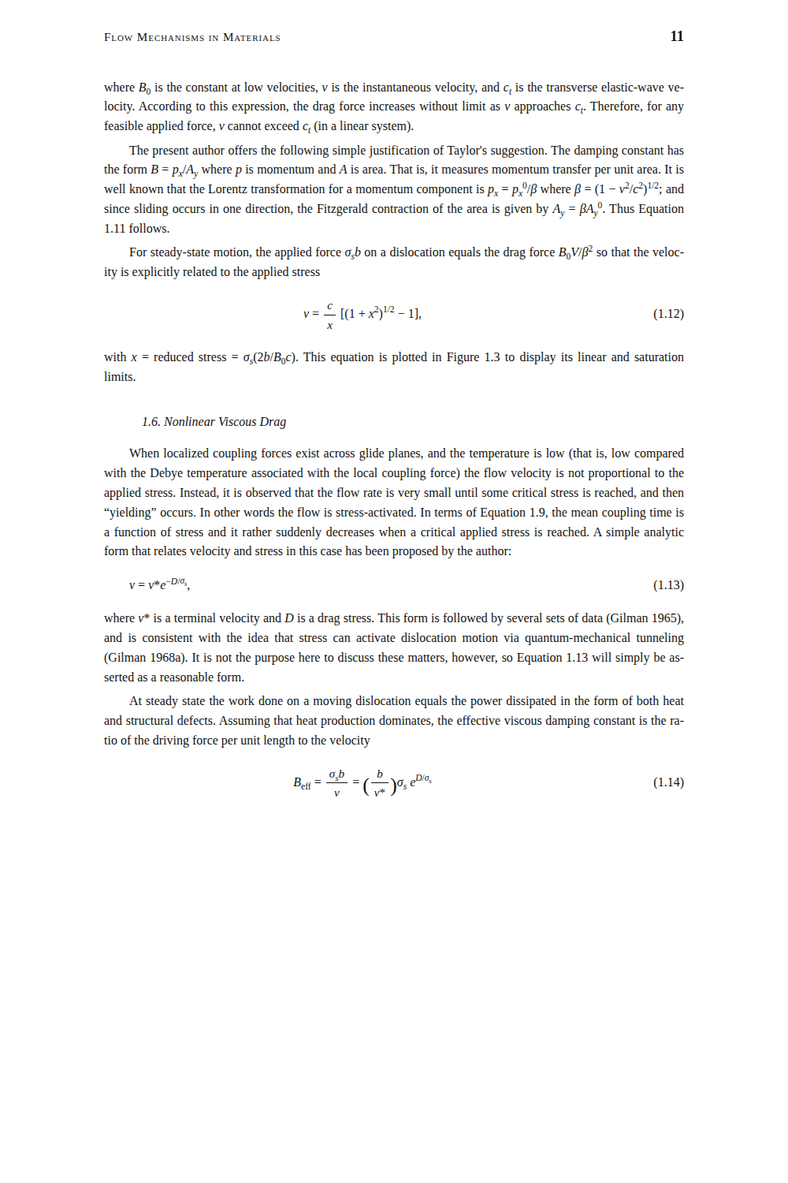Flow Mechanisms in Materials 11
where B0 is the constant at low velocities, v is the instantaneous velocity, and ct is the transverse elastic-wave velocity. According to this expression, the drag force increases without limit as v approaches ct. Therefore, for any feasible applied force, v cannot exceed ct (in a linear system).
The present author offers the following simple justification of Taylor's suggestion. The damping constant has the form B = px/Ay where p is momentum and A is area. That is, it measures momentum transfer per unit area. It is well known that the Lorentz transformation for a momentum component is px = px0/β where β = (1 − v2/c2)1/2; and since sliding occurs in one direction, the Fitzgerald contraction of the area is given by Ay = βAy0. Thus Equation 1.11 follows.
For steady-state motion, the applied force σsb on a dislocation equals the drag force B0V/β2 so that the velocity is explicitly related to the applied stress
v = cx [(1 + x2)1/2 − 1], (1.12)
with x = reduced stress = σs(2b/B0c). This equation is plotted in Figure 1.3 to display its linear and saturation limits.
1.6. Nonlinear Viscous Drag
When localized coupling forces exist across glide planes, and the temperature is low (that is, low compared with the Debye temperature associated with the local coupling force) the flow velocity is not proportional to the applied stress. Instead, it is observed that the flow rate is very small until some critical stress is reached, and then “yielding” occurs. In other words the flow is stress-activated. In terms of Equation 1.9, the mean coupling time is a function of stress and it rather suddenly decreases when a critical applied stress is reached. A simple analytic form that relates velocity and stress in this case has been proposed by the author:
v = v*e−D/σs, (1.13)
where v* is a terminal velocity and D is a drag stress. This form is followed by several sets of data (Gilman 1965), and is consistent with the idea that stress can activate dislocation motion via quantum-mechanical tunneling (Gilman 1968a). It is not the purpose here to discuss these matters, however, so Equation 1.13 will simply be asserted as a reasonable form.
At steady state the work done on a moving dislocation equals the power dissipated in the form of both heat and structural defects. Assuming that heat production dominates, the effective viscous damping constant is the ratio of the driving force per unit length to the velocity
Beff = σsb v = (bv*) σs eD/σs (1.14)